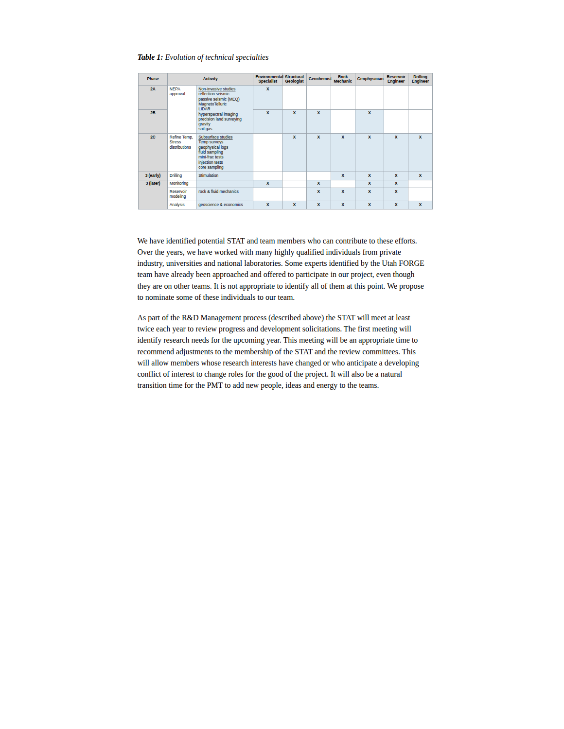Table 1: Evolution of technical specialties
| Phase | Activity | Environmental Specialist | Structural Geologist | Geochemist | Rock Mechanic | Geophysician | Reservoir Engineer | Drilling Engineer |
| --- | --- | --- | --- | --- | --- | --- | --- | --- |
| 2A | NEPA approval | Non-invasive studies reflection seismic passive seismic (MEQ) MagnetoTelluric LIDAR hyperspectral imaging precision land surveying gravity soil gas | X | | | | | | |
| 2B | X | X | X | | X | | |
| 2C | Refine Temp, Stress distributions | Subsurface studies Temp surveys geophysical logs fluid sampling mini-frac tests injection tests core sampling | | X | X | X | X | X | X |
| 3 (early) | Drilling | Stimulation | | | | X | X | X | X |
| 3 (later) | Monitoring | | X | | X | | X | X | |
| Reservoir modeling | rock & fluid mechanics | | | X | X | X | X | |
| Analysis | geoscience & economics | X | X | X | X | X | X | X |
We have identified potential STAT and team members who can contribute to these efforts. Over the years, we have worked with many highly qualified individuals from private industry, universities and national laboratories. Some experts identified by the Utah FORGE team have already been approached and offered to participate in our project, even though they are on other teams. It is not appropriate to identify all of them at this point. We propose to nominate some of these individuals to our team.
As part of the R&D Management process (described above) the STAT will meet at least twice each year to review progress and development solicitations. The first meeting will identify research needs for the upcoming year. This meeting will be an appropriate time to recommend adjustments to the membership of the STAT and the review committees. This will allow members whose research interests have changed or who anticipate a developing conflict of interest to change roles for the good of the project. It will also be a natural transition time for the PMT to add new people, ideas and energy to the teams.